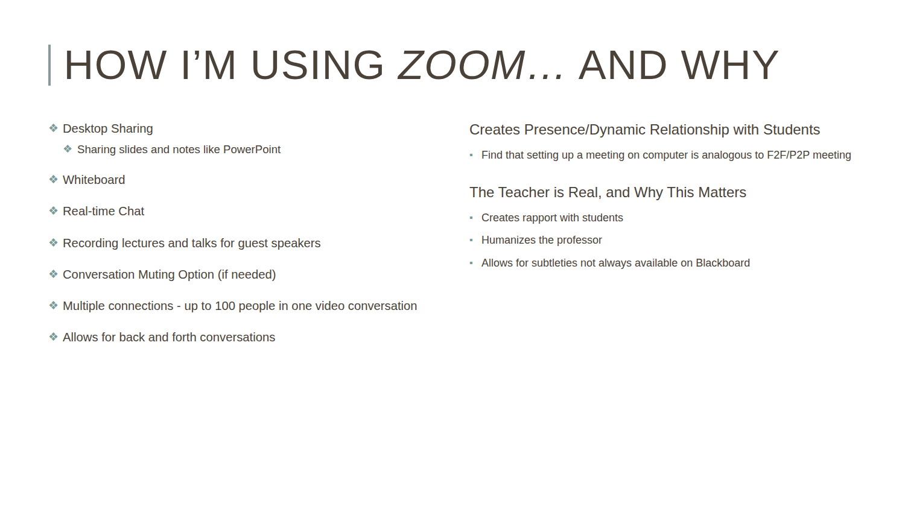How I’m Using Zoom… and Why
Desktop Sharing
Sharing slides and notes like PowerPoint
Whiteboard
Real-time Chat
Recording lectures and talks for guest speakers
Conversation Muting Option (if needed)
Multiple connections - up to 100 people in one video conversation
Allows for back and forth conversations
Creates Presence/Dynamic Relationship with Students
Find that setting up a meeting on computer is analogous to F2F/P2P meeting
The Teacher is Real, and Why This Matters
Creates rapport with students
Humanizes the professor
Allows for subtleties not always available on Blackboard